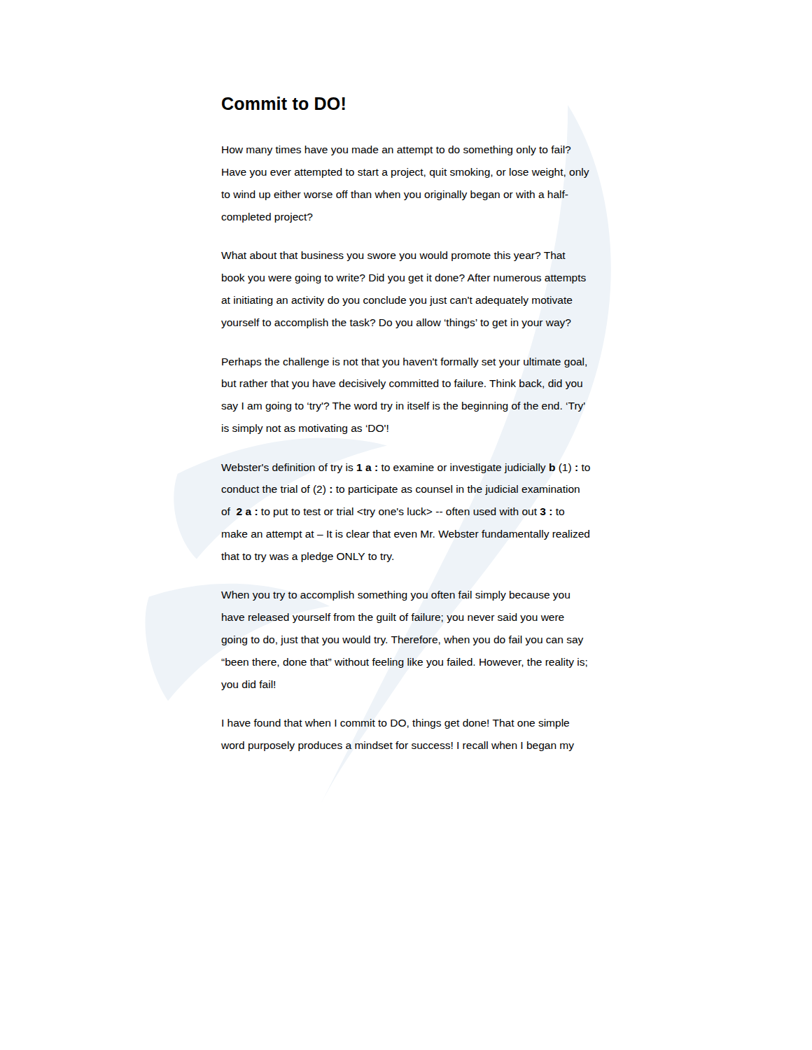Commit to DO!
How many times have you made an attempt to do something only to fail? Have you ever attempted to start a project, quit smoking, or lose weight, only to wind up either worse off than when you originally began or with a half-completed project?
What about that business you swore you would promote this year? That book you were going to write? Did you get it done? After numerous attempts at initiating an activity do you conclude you just can't adequately motivate yourself to accomplish the task? Do you allow ‘things’ to get in your way?
Perhaps the challenge is not that you haven't formally set your ultimate goal, but rather that you have decisively committed to failure. Think back, did you say I am going to ‘try'? The word try in itself is the beginning of the end. ‘Try' is simply not as motivating as ‘DO'!
Webster's definition of try is 1 a : to examine or investigate judicially b (1) : to conduct the trial of (2) : to participate as counsel in the judicial examination of 2 a : to put to test or trial <try one's luck> -- often used with out 3 : to make an attempt at – It is clear that even Mr. Webster fundamentally realized that to try was a pledge ONLY to try.
When you try to accomplish something you often fail simply because you have released yourself from the guilt of failure; you never said you were going to do, just that you would try. Therefore, when you do fail you can say “been there, done that” without feeling like you failed. However, the reality is; you did fail!
I have found that when I commit to DO, things get done! That one simple word purposely produces a mindset for success! I recall when I began my